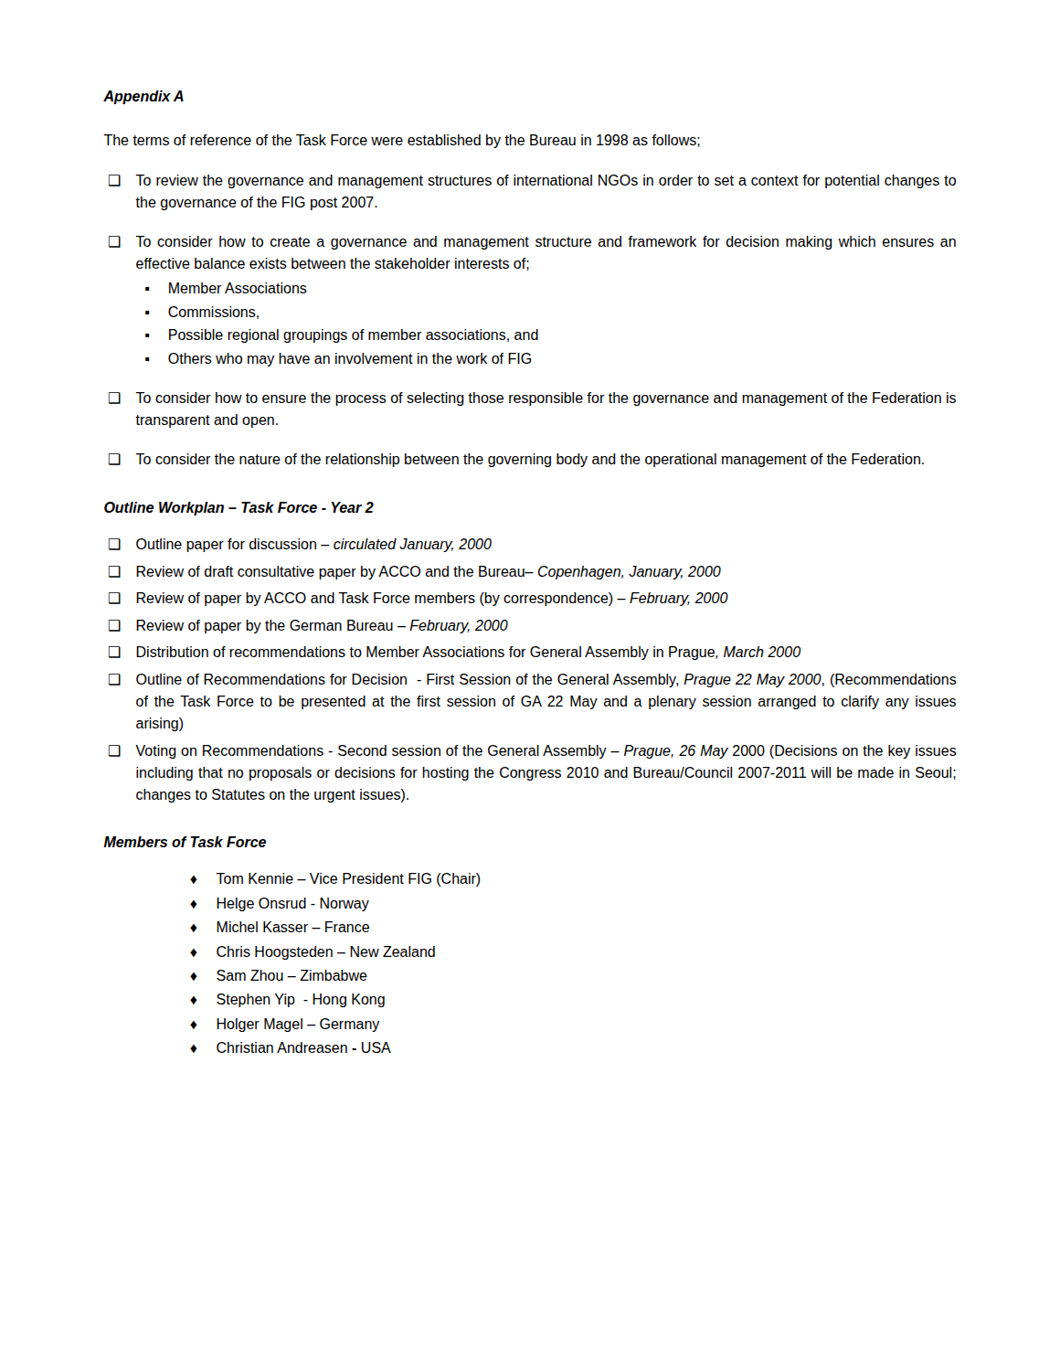Appendix A
The terms of reference of the Task Force were established by the Bureau in 1998 as follows;
To review the governance and management structures of international NGOs in order to set a context for potential changes to the governance of the FIG post 2007.
To consider how to create a governance and management structure and framework for decision making which ensures an effective balance exists between the stakeholder interests of;
Member Associations
Commissions,
Possible regional groupings of member associations, and
Others who may have an involvement in the work of FIG
To consider how to ensure the process of selecting those responsible for the governance and management of the Federation is transparent and open.
To consider the nature of the relationship between the governing body and the operational management of the Federation.
Outline Workplan – Task Force - Year 2
Outline paper for discussion – circulated January, 2000
Review of draft consultative paper by ACCO and the Bureau– Copenhagen, January, 2000
Review of paper by ACCO and Task Force members (by correspondence) – February, 2000
Review of paper by the German Bureau – February, 2000
Distribution of recommendations to Member Associations for General Assembly in Prague, March 2000
Outline of Recommendations for Decision - First Session of the General Assembly, Prague 22 May 2000, (Recommendations of the Task Force to be presented at the first session of GA 22 May and a plenary session arranged to clarify any issues arising)
Voting on Recommendations - Second session of the General Assembly – Prague, 26 May 2000 (Decisions on the key issues including that no proposals or decisions for hosting the Congress 2010 and Bureau/Council 2007-2011 will be made in Seoul; changes to Statutes on the urgent issues).
Members of Task Force
Tom Kennie – Vice President FIG (Chair)
Helge Onsrud - Norway
Michel Kasser – France
Chris Hoogsteden – New Zealand
Sam Zhou – Zimbabwe
Stephen Yip - Hong Kong
Holger Magel – Germany
Christian Andreasen - USA
Page 6